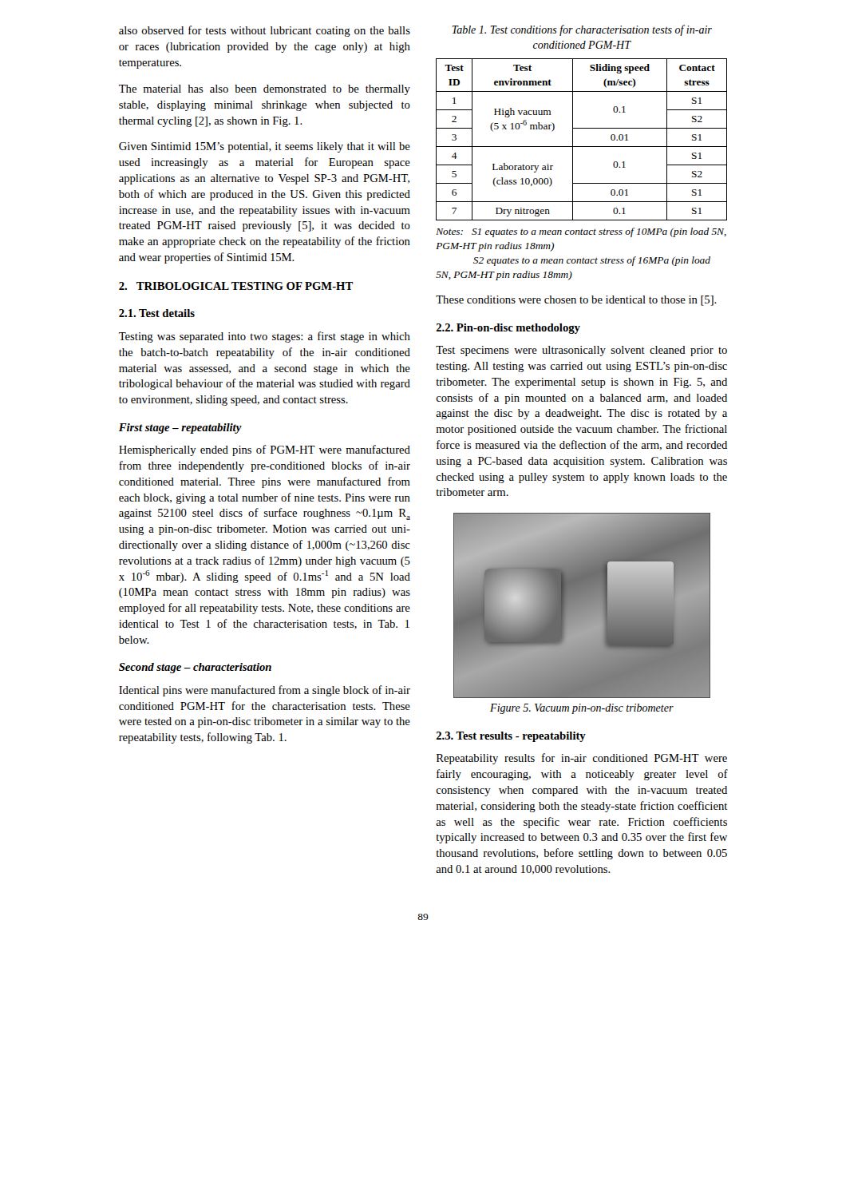also observed for tests without lubricant coating on the balls or races (lubrication provided by the cage only) at high temperatures.
The material has also been demonstrated to be thermally stable, displaying minimal shrinkage when subjected to thermal cycling [2], as shown in Fig. 1.
Given Sintimid 15M’s potential, it seems likely that it will be used increasingly as a material for European space applications as an alternative to Vespel SP-3 and PGM-HT, both of which are produced in the US. Given this predicted increase in use, and the repeatability issues with in-vacuum treated PGM-HT raised previously [5], it was decided to make an appropriate check on the repeatability of the friction and wear properties of Sintimid 15M.
2. TRIBOLOGICAL TESTING OF PGM-HT
2.1. Test details
Testing was separated into two stages: a first stage in which the batch-to-batch repeatability of the in-air conditioned material was assessed, and a second stage in which the tribological behaviour of the material was studied with regard to environment, sliding speed, and contact stress.
First stage – repeatability
Hemispherically ended pins of PGM-HT were manufactured from three independently pre-conditioned blocks of in-air conditioned material. Three pins were manufactured from each block, giving a total number of nine tests. Pins were run against 52100 steel discs of surface roughness ~0.1µm Ra using a pin-on-disc tribometer. Motion was carried out uni-directionally over a sliding distance of 1,000m (~13,260 disc revolutions at a track radius of 12mm) under high vacuum (5 x 10-6 mbar). A sliding speed of 0.1ms-1 and a 5N load (10MPa mean contact stress with 18mm pin radius) was employed for all repeatability tests. Note, these conditions are identical to Test 1 of the characterisation tests, in Tab. 1 below.
Second stage – characterisation
Identical pins were manufactured from a single block of in-air conditioned PGM-HT for the characterisation tests. These were tested on a pin-on-disc tribometer in a similar way to the repeatability tests, following Tab. 1.
Table 1. Test conditions for characterisation tests of in-air conditioned PGM-HT
| Test ID | Test environment | Sliding speed (m/sec) | Contact stress |
| --- | --- | --- | --- |
| 1 | High vacuum (5 x 10 -6 mbar) | 0.1 | S1 |
| 2 | S2 |
| 3 | 0.01 | S1 |
| 4 | Laboratory air (class 10,000) | 0.1 | S1 |
| 5 | S2 |
| 6 | 0.01 | S1 |
| 7 | Dry nitrogen | 0.1 | S1 |
Notes: S1 equates to a mean contact stress of 10MPa (pin load 5N, PGM-HT pin radius 18mm)
S2 equates to a mean contact stress of 16MPa (pin load 5N, PGM-HT pin radius 18mm)
These conditions were chosen to be identical to those in [5].
2.2. Pin-on-disc methodology
Test specimens were ultrasonically solvent cleaned prior to testing. All testing was carried out using ESTL’s pin-on-disc tribometer. The experimental setup is shown in Fig. 5, and consists of a pin mounted on a balanced arm, and loaded against the disc by a deadweight. The disc is rotated by a motor positioned outside the vacuum chamber. The frictional force is measured via the deflection of the arm, and recorded using a PC-based data acquisition system. Calibration was checked using a pulley system to apply known loads to the tribometer arm.
Figure 5. Vacuum pin-on-disc tribometer
2.3. Test results - repeatability
Repeatability results for in-air conditioned PGM-HT were fairly encouraging, with a noticeably greater level of consistency when compared with the in-vacuum treated material, considering both the steady-state friction coefficient as well as the specific wear rate. Friction coefficients typically increased to between 0.3 and 0.35 over the first few thousand revolutions, before settling down to between 0.05 and 0.1 at around 10,000 revolutions.
89